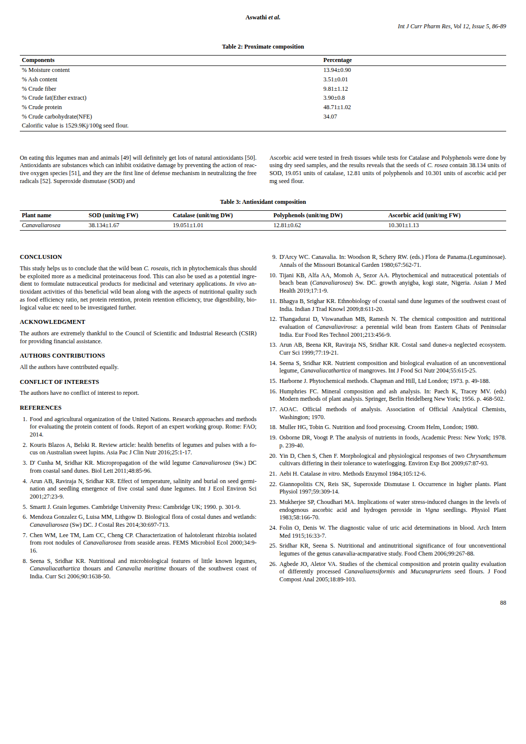Aswathi et al.
Int J Curr Pharm Res, Vol 12, Issue 5, 86-89
Table 2: Proximate composition
| Components | Percentage |
| --- | --- |
| % Moisture content | 13.94±0.90 |
| % Ash content | 3.51±0.01 |
| % Crude fiber | 9.81±1.12 |
| % Crude fat(Ether extract) | 3.90±0.8 |
| % Crude protein | 48.71±1.02 |
| % Crude carbohydrate(NFE) | 34.07 |
| Calorific value is 1529.9Kj/100g seed flour. |
On eating this legumes man and animals [49] will definitely get lots of natural antioxidants [50]. Antioxidants are substances which can inhibit oxidative damage by preventing the action of reactive oxygen species [51], and they are the first line of defense mechanism in neutralizing the free radicals [52]. Superoxide dismutase (SOD) and
Ascorbic acid were tested in fresh tissues while tests for Catalase and Polyphenols were done by using dry seed samples, and the results reveals that the seeds of C. rosea contain 38.134 units of SOD, 19.051 units of catalase, 12.81 units of polyphenols and 10.301 units of ascorbic acid per mg seed flour.
Table 3: Antioxidant composition
| Plant name | SOD (unit/mg FW) | Catalase (unit/mg DW) | Polyphenols (unit/mg DW) | Ascorbic acid (unit/mg FW) |
| --- | --- | --- | --- | --- |
| Canavaliarosea | 38.134±1.67 | 19.051±1.01 | 12.81±0.62 | 10.301±1.13 |
Conclusion
This study helps us to conclude that the wild bean C. roseais, rich in phytochemicals thus should be exploited more as a medicinal proteinaceous food. This can also be used as a potential ingredient to formulate nutraceutical products for medicinal and veterinary applications. In vivo antioxidant activities of this beneficial wild bean along with the aspects of nutritional quality such as food efficiency ratio, net protein retention, protein retention efficiency, true digestibility, biological value etc need to be investigated further.
Acknowledgment
The authors are extremely thankful to the Council of Scientific and Industrial Research (CSIR) for providing financial assistance.
Authors contributions
All the authors have contributed equally.
Conflict of interests
The authors have no conflict of interest to report.
References
Food and agricultural organization of the United Nations. Research approaches and methods for evaluating the protein content of foods. Report of an expert working group. Rome: FAO; 2014.
Kouris Blazos A, Belski R. Review article: health benefits of legumes and pulses with a focus on Australian sweet lupins. Asia Pac J Clin Nutr 2016;25:1-17.
D' Cunha M, Sridhar KR. Micropropagation of the wild legume Canavaliarosea (Sw.) DC from coastal sand dunes. Biol Lett 2011;48:85-96.
Arun AB, Raviraja N, Sridhar KR. Effect of temperature, salinity and burial on seed germination and seedling emergence of five costal sand dune legumes. Int J Ecol Environ Sci 2001;27:23-9.
Smartt J. Grain legumes. Cambridge University Press: Cambridge UK; 1990. p. 301-9.
Mendoza Gonzalez G, Luisa MM, Lithgow D. Biological flora of costal dunes and wetlands: Canavaliarosea (Sw) DC. J Costal Res 2014;30:697-713.
Chen WM, Lee TM, Lam CC, Cheng CP. Characterization of halotolerant rhizobia isolated from root nodules of Canavaliarosea from seaside areas. FEMS Microbiol Ecol 2000;34:9-16.
Seena S, Sridhar KR. Nutritional and microbiological features of little known legumes, Canavaliacathartica thouars and Canavalia maritime thouars of the southwest coast of India. Curr Sci 2006;90:1638-50.
D'Arcy WC. Canavalia. In: Woodson R, Schery RW. (eds.) Flora de Panama.(Leguminosae). Annals of the Missouri Botanical Garden 1980;67:562-71.
Tijani KB, Alfa AA, Momoh A, Sezor AA. Phytochemical and nutraceutical potentials of beach bean (Canavaliarosea) Sw. DC. growth anyigba, kogi state, Nigeria. Asian J Med Health 2019;17:1-9.
Bhagya B, Srighar KR. Ethnobiology of coastal sand dune legumes of the southwest coast of India. Indian J Trad Knowl 2009;8:611-20.
Thangadurai D, Viswanathan MB, Ramesh N. The chemical composition and nutritional evaluation of Canavaliavirosa: a perennial wild bean from Eastern Ghats of Peninsular India. Eur Food Res Technol 2001;213:456-9.
Arun AB, Beena KR, Raviraja NS, Sridhar KR. Costal sand dunes-a neglected ecosystem. Curr Sci 1999;77:19-21.
Seena S, Sridhar KR. Nutrient composition and biological evaluation of an unconventional legume, Canavaliacathartica of mangroves. Int J Food Sci Nutr 2004;55:615-25.
Harborne J. Phytochemical methods. Chapman and Hill, Ltd London; 1973. p. 49-188.
Humphries FC. Mineral composition and ash analysis. In: Paech K, Tracey MV. (eds) Modern methods of plant analysis. Springer, Berlin Heidelberg New York; 1956. p. 468-502.
AOAC. Official methods of analysis. Association of Official Analytical Chemists, Washington; 1970.
Muller HG, Tobin G. Nutrition and food processing. Croom Helm, London; 1980.
Osborne DR, Voogt P. The analysis of nutrients in foods, Academic Press: New York; 1978. p. 239-40.
Yin D, Chen S, Chen F. Morphological and physiological responses of two Chrysanthemum cultivars differing in their tolerance to waterlogging. Environ Exp Bot 2009;67:87-93.
Aebi H. Catalase in vitro. Methods Enzymol 1984;105:12-6.
Giannopolitis CN, Reis SK, Superoxide Dismutase I. Occurrence in higher plants. Plant Physiol 1997;59:309-14.
Mukherjee SP, Choudhari MA. Implications of water stress-induced changes in the levels of endogenous ascorbic acid and hydrogen peroxide in Vigna seedlings. Physiol Plant 1983;58:166-70.
Folin O, Denis W. The diagnostic value of uric acid determinations in blood. Arch Intern Med 1915;16:33-7.
Sridhar KR, Seena S. Nutritional and antinutritional significance of four unconventional legumes of the genus canavalia-acmparative study. Food Chem 2006;99:267-88.
Agbede JO, Aletor VA. Studies of the chemical composition and protein quality evaluation of differently processed Canavaliaensiformis and Mucunapruriens seed flours. J Food Compost Anal 2005;18:89-103.
88